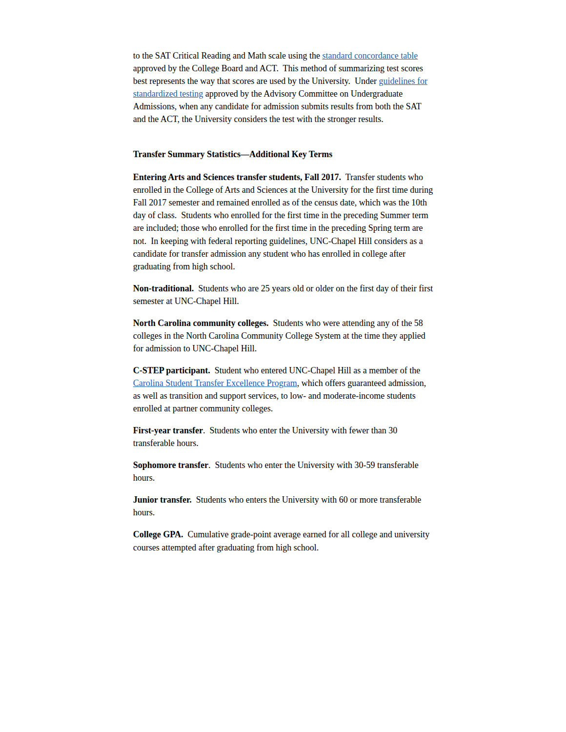to the SAT Critical Reading and Math scale using the standard concordance table approved by the College Board and ACT. This method of summarizing test scores best represents the way that scores are used by the University. Under guidelines for standardized testing approved by the Advisory Committee on Undergraduate Admissions, when any candidate for admission submits results from both the SAT and the ACT, the University considers the test with the stronger results.
Transfer Summary Statistics—Additional Key Terms
Entering Arts and Sciences transfer students, Fall 2017. Transfer students who enrolled in the College of Arts and Sciences at the University for the first time during Fall 2017 semester and remained enrolled as of the census date, which was the 10th day of class. Students who enrolled for the first time in the preceding Summer term are included; those who enrolled for the first time in the preceding Spring term are not. In keeping with federal reporting guidelines, UNC-Chapel Hill considers as a candidate for transfer admission any student who has enrolled in college after graduating from high school.
Non-traditional. Students who are 25 years old or older on the first day of their first semester at UNC-Chapel Hill.
North Carolina community colleges. Students who were attending any of the 58 colleges in the North Carolina Community College System at the time they applied for admission to UNC-Chapel Hill.
C-STEP participant. Student who entered UNC-Chapel Hill as a member of the Carolina Student Transfer Excellence Program, which offers guaranteed admission, as well as transition and support services, to low- and moderate-income students enrolled at partner community colleges.
First-year transfer. Students who enter the University with fewer than 30 transferable hours.
Sophomore transfer. Students who enter the University with 30-59 transferable hours.
Junior transfer. Students who enters the University with 60 or more transferable hours.
College GPA. Cumulative grade-point average earned for all college and university courses attempted after graduating from high school.